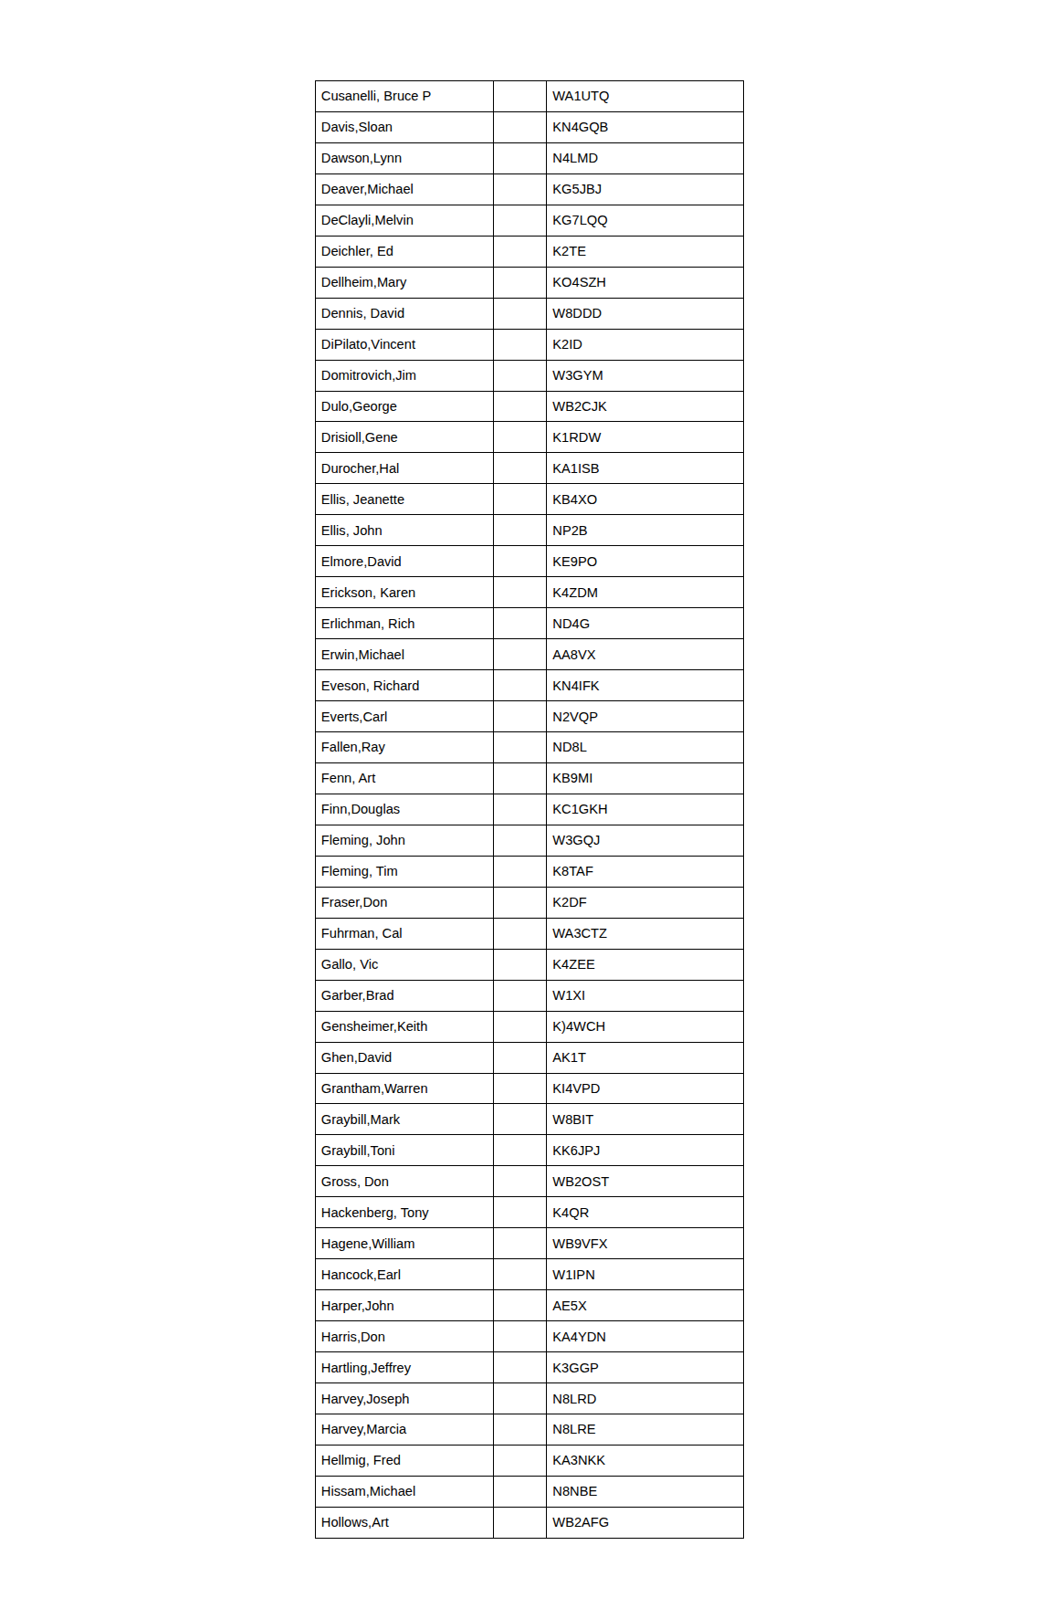| Cusanelli, Bruce P | | WA1UTQ |
| Davis,Sloan | | KN4GQB |
| Dawson,Lynn | | N4LMD |
| Deaver,Michael | | KG5JBJ |
| DeClayli,Melvin | | KG7LQQ |
| Deichler, Ed | | K2TE |
| Dellheim,Mary | | KO4SZH |
| Dennis, David | | W8DDD |
| DiPilato,Vincent | | K2ID |
| Domitrovich,Jim | | W3GYM |
| Dulo,George | | WB2CJK |
| Drisioll,Gene | | K1RDW |
| Durocher,Hal | | KA1ISB |
| Ellis, Jeanette | | KB4XO |
| Ellis, John | | NP2B |
| Elmore,David | | KE9PO |
| Erickson, Karen | | K4ZDM |
| Erlichman, Rich | | ND4G |
| Erwin,Michael | | AA8VX |
| Eveson, Richard | | KN4IFK |
| Everts,Carl | | N2VQP |
| Fallen,Ray | | ND8L |
| Fenn, Art | | KB9MI |
| Finn,Douglas | | KC1GKH |
| Fleming, John | | W3GQJ |
| Fleming, Tim | | K8TAF |
| Fraser,Don | | K2DF |
| Fuhrman, Cal | | WA3CTZ |
| Gallo, Vic | | K4ZEE |
| Garber,Brad | | W1XI |
| Gensheimer,Keith | | K)4WCH |
| Ghen,David | | AK1T |
| Grantham,Warren | | KI4VPD |
| Graybill,Mark | | W8BIT |
| Graybill,Toni | | KK6JPJ |
| Gross, Don | | WB2OST |
| Hackenberg, Tony | | K4QR |
| Hagene,William | | WB9VFX |
| Hancock,Earl | | W1IPN |
| Harper,John | | AE5X |
| Harris,Don | | KA4YDN |
| Hartling,Jeffrey | | K3GGP |
| Harvey,Joseph | | N8LRD |
| Harvey,Marcia | | N8LRE |
| Hellmig, Fred | | KA3NKK |
| Hissam,Michael | | N8NBE |
| Hollows,Art | | WB2AFG |